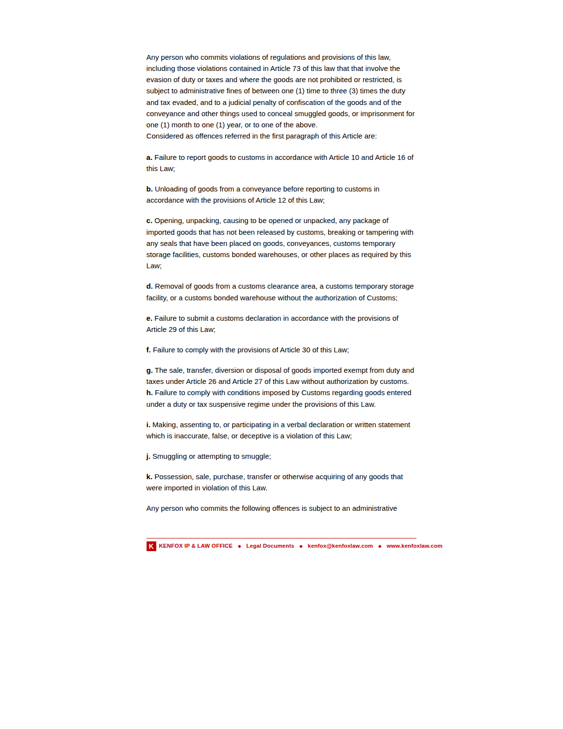Any person who commits violations of regulations and provisions of this law, including those violations contained in Article 73 of this law that that involve the evasion of duty or taxes and where the goods are not prohibited or restricted, is subject to administrative fines of between one (1) time to three (3) times the duty and tax evaded, and to a judicial penalty of confiscation of the goods and of the conveyance and other things used to conceal smuggled goods, or imprisonment for one (1) month to one (1) year, or to one of the above.
Considered as offences referred in the first paragraph of this Article are:
a. Failure to report goods to customs in accordance with Article 10 and Article 16 of this Law;
b. Unloading of goods from a conveyance before reporting to customs in accordance with the provisions of Article 12 of this Law;
c. Opening, unpacking, causing to be opened or unpacked, any package of imported goods that has not been released by customs, breaking or tampering with any seals that have been placed on goods, conveyances, customs temporary storage facilities, customs bonded warehouses, or other places as required by this Law;
d. Removal of goods from a customs clearance area, a customs temporary storage facility, or a customs bonded warehouse without the authorization of Customs;
e. Failure to submit a customs declaration in accordance with the provisions of Article 29 of this Law;
f. Failure to comply with the provisions of Article 30 of this Law;
g. The sale, transfer, diversion or disposal of goods imported exempt from duty and taxes under Article 26 and Article 27 of this Law without authorization by customs.
h. Failure to comply with conditions imposed by Customs regarding goods entered under a duty or tax suspensive regime under the provisions of this Law.
i. Making, assenting to, or participating in a verbal declaration or written statement which is inaccurate, false, or deceptive is a violation of this Law;
j. Smuggling or attempting to smuggle;
k. Possession, sale, purchase, transfer or otherwise acquiring of any goods that were imported in violation of this Law.
Any person who commits the following offences is subject to an administrative
KKENFOX IP & LAW OFFICE ● Legal Documents ● kenfox@kenfoxlaw.com ● www.kenfoxlaw.com